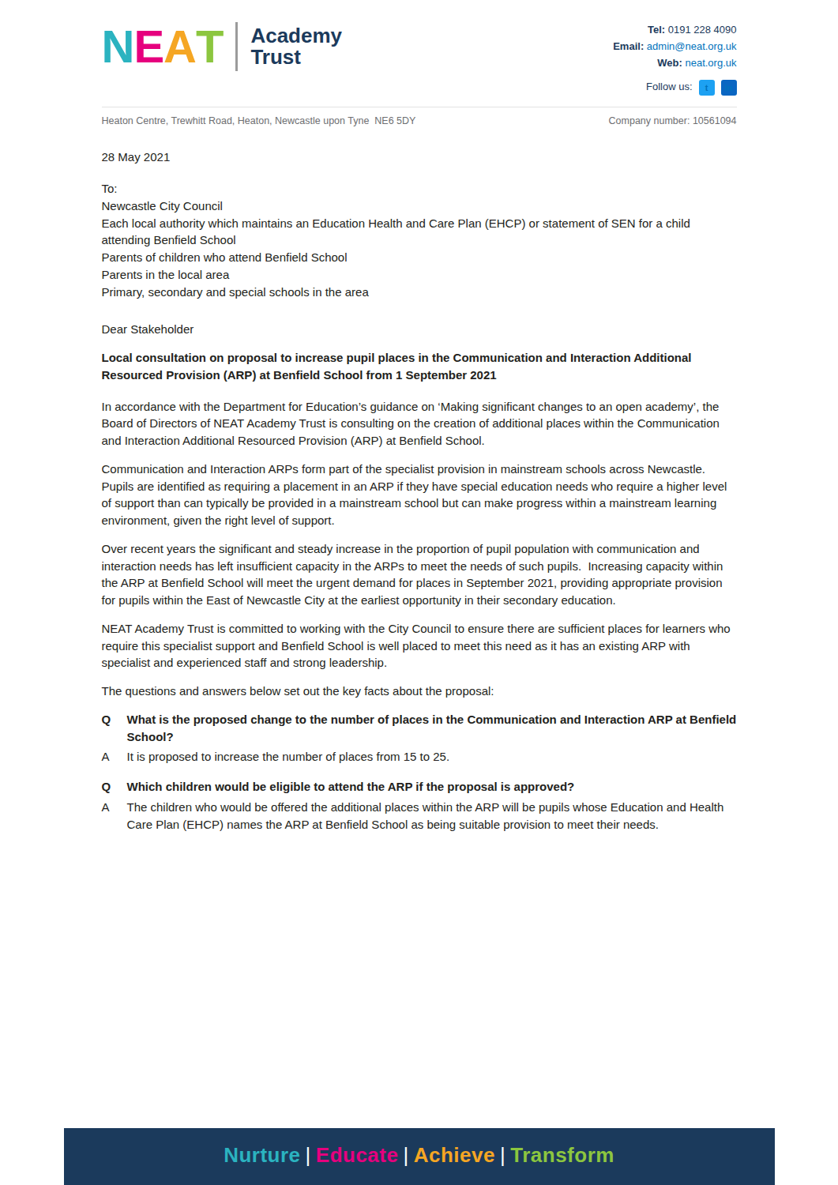NEAT
Academy
Trust
Tel: 0191 228 4090
Email: admin@neat.org.uk
Web: neat.org.uk
Follow us: t in
Heaton Centre, Trewhitt Road, Heaton, Newcastle upon Tyne NE6 5DY
Company number: 10561094
28 May 2021
To:
Newcastle City Council
Each local authority which maintains an Education Health and Care Plan (EHCP) or statement of SEN for a child attending Benfield School
Parents of children who attend Benfield School
Parents in the local area
Primary, secondary and special schools in the area
Dear Stakeholder
Local consultation on proposal to increase pupil places in the Communication and Interaction Additional Resourced Provision (ARP) at Benfield School from 1 September 2021
In accordance with the Department for Education’s guidance on ‘Making significant changes to an open academy’, the Board of Directors of NEAT Academy Trust is consulting on the creation of additional places within the Communication and Interaction Additional Resourced Provision (ARP) at Benfield School.
Communication and Interaction ARPs form part of the specialist provision in mainstream schools across Newcastle. Pupils are identified as requiring a placement in an ARP if they have special education needs who require a higher level of support than can typically be provided in a mainstream school but can make progress within a mainstream learning environment, given the right level of support.
Over recent years the significant and steady increase in the proportion of pupil population with communication and interaction needs has left insufficient capacity in the ARPs to meet the needs of such pupils. Increasing capacity within the ARP at Benfield School will meet the urgent demand for places in September 2021, providing appropriate provision for pupils within the East of Newcastle City at the earliest opportunity in their secondary education.
NEAT Academy Trust is committed to working with the City Council to ensure there are sufficient places for learners who require this specialist support and Benfield School is well placed to meet this need as it has an existing ARP with specialist and experienced staff and strong leadership.
The questions and answers below set out the key facts about the proposal:
Q
What is the proposed change to the number of places in the Communication and Interaction ARP at Benfield School?
A
It is proposed to increase the number of places from 15 to 25.
Q
Which children would be eligible to attend the ARP if the proposal is approved?
A
The children who would be offered the additional places within the ARP will be pupils whose Education and Health Care Plan (EHCP) names the ARP at Benfield School as being suitable provision to meet their needs.
Nurture|Educate|Achieve|Transform